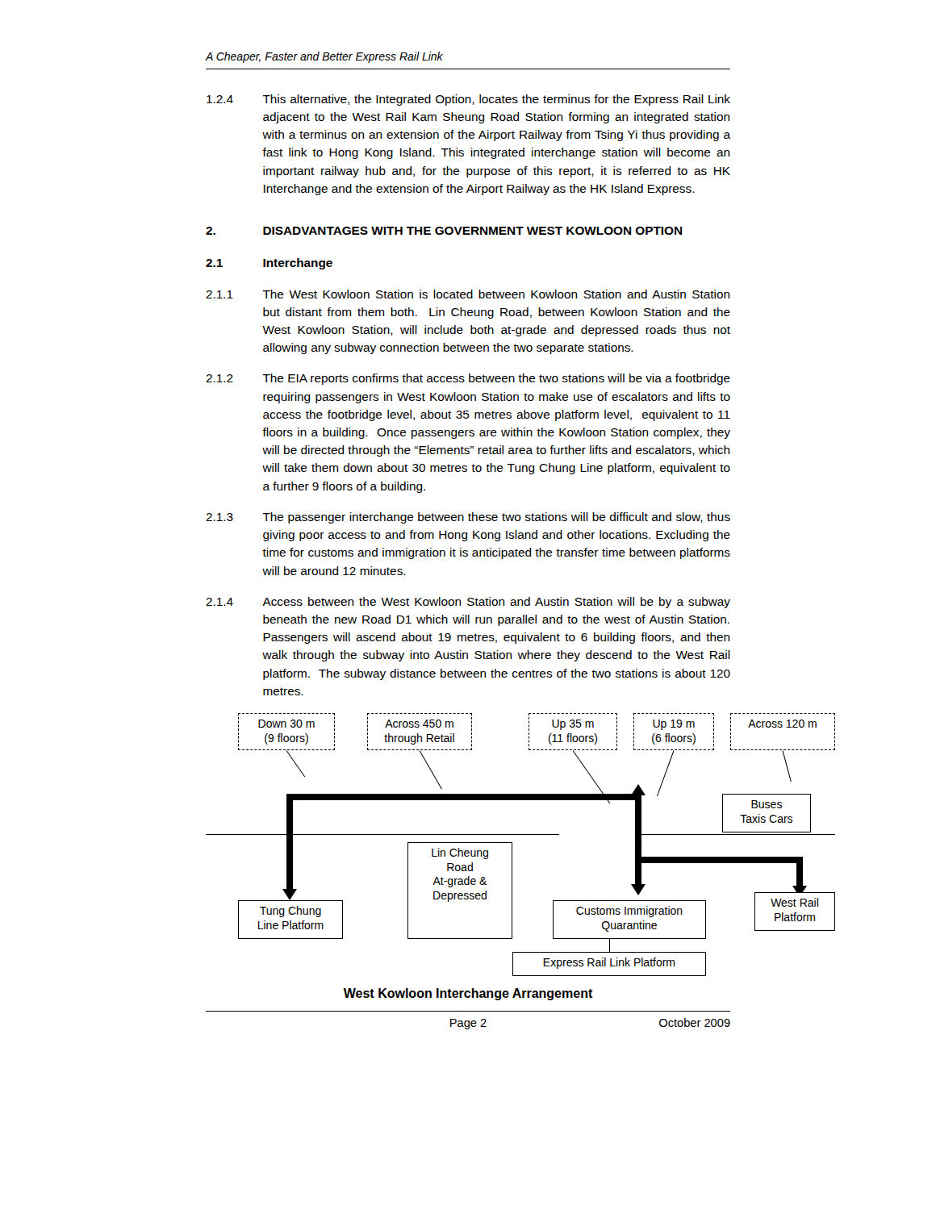A Cheaper, Faster and Better Express Rail Link
1.2.4
This alternative, the Integrated Option, locates the terminus for the Express Rail Link adjacent to the West Rail Kam Sheung Road Station forming an integrated station with a terminus on an extension of the Airport Railway from Tsing Yi thus providing a fast link to Hong Kong Island. This integrated interchange station will become an important railway hub and, for the purpose of this report, it is referred to as HK Interchange and the extension of the Airport Railway as the HK Island Express.
2. DISADVANTAGES WITH THE GOVERNMENT WEST KOWLOON OPTION
2.1 Interchange
2.1.1
The West Kowloon Station is located between Kowloon Station and Austin Station but distant from them both. Lin Cheung Road, between Kowloon Station and the West Kowloon Station, will include both at-grade and depressed roads thus not allowing any subway connection between the two separate stations.
2.1.2
The EIA reports confirms that access between the two stations will be via a footbridge requiring passengers in West Kowloon Station to make use of escalators and lifts to access the footbridge level, about 35 metres above platform level, equivalent to 11 floors in a building. Once passengers are within the Kowloon Station complex, they will be directed through the “Elements” retail area to further lifts and escalators, which will take them down about 30 metres to the Tung Chung Line platform, equivalent to a further 9 floors of a building.
2.1.3
The passenger interchange between these two stations will be difficult and slow, thus giving poor access to and from Hong Kong Island and other locations. Excluding the time for customs and immigration it is anticipated the transfer time between platforms will be around 12 minutes.
2.1.4
Access between the West Kowloon Station and Austin Station will be by a subway beneath the new Road D1 which will run parallel and to the west of Austin Station. Passengers will ascend about 19 metres, equivalent to 6 building floors, and then walk through the subway into Austin Station where they descend to the West Rail platform. The subway distance between the centres of the two stations is about 120 metres.
Down 30 m
(9 floors)
Across 450 m
through Retail
Up 35 m
(11 floors)
Up 19 m
(6 floors)
Across 120 m
Tung Chung
Line Platform
Lin Cheung
Road
At-grade &
Depressed
Customs Immigration
Quarantine
Buses
Taxis Cars
West Rail
Platform
Express Rail Link Platform
West Kowloon Interchange Arrangement
Page 2
October 2009